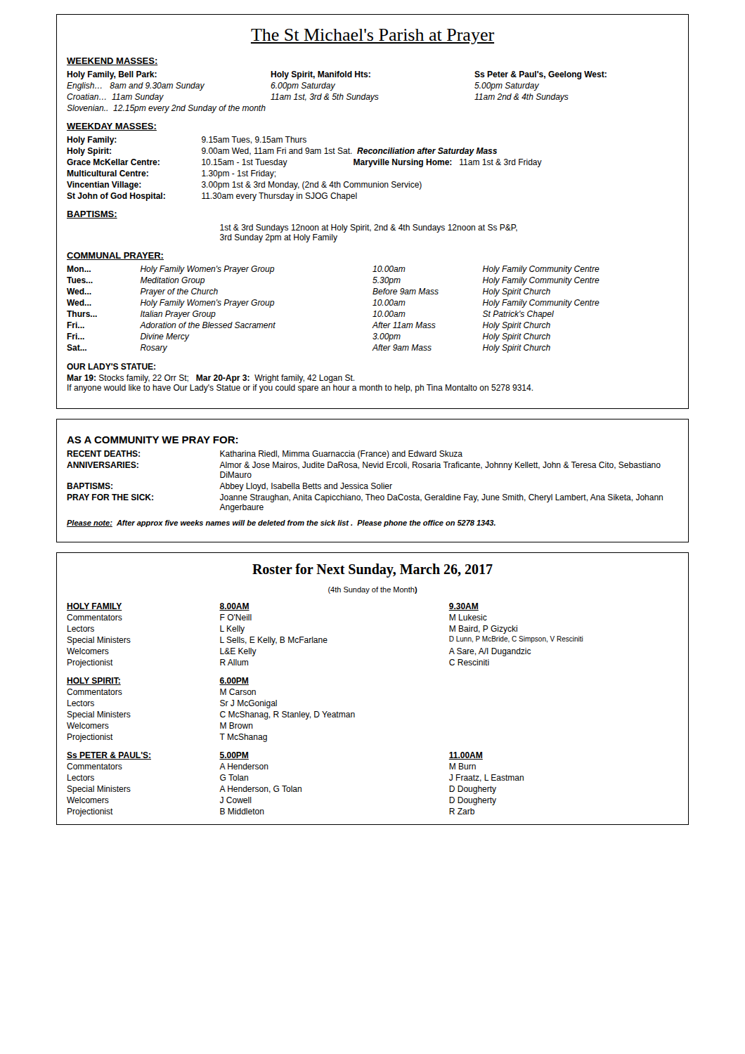The St Michael's Parish at Prayer
Weekend Masses:
| Holy Family, Bell Park: | Holy Spirit, Manifold Hts: | Ss Peter & Paul's, Geelong West: |
| English… 8am and 9.30am Sunday | 6.00pm Saturday | 5.00pm Saturday |
| Croatian… 11am Sunday | 11am 1st, 3rd & 5th Sundays | 11am 2nd & 4th Sundays |
| Slovenian.. 12.15pm every 2nd Sunday of the month |
Weekday Masses:
| Holy Family: | 9.15am Tues, 9.15am Thurs |
| Holy Spirit: | 9.00am Wed, 11am Fri and 9am 1st Sat. Reconciliation after Saturday Mass |
| Grace McKellar Centre: | 10.15am - 1st Tuesday | Maryville Nursing Home: 11am 1st & 3rd Friday |
| Multicultural Centre: | 1.30pm - 1st Friday; |
| Vincentian Village: | 3.00pm 1st & 3rd Monday, (2nd & 4th Communion Service) |
| St John of God Hospital: | 11.30am every Thursday in SJOG Chapel |
Baptisms:
| | 1st & 3rd Sundays 12noon at Holy Spirit, 2nd & 4th Sundays 12noon at Ss P&P, 3rd Sunday 2pm at Holy Family |
Communal Prayer:
| Mon... | Holy Family Women's Prayer Group | 10.00am | Holy Family Community Centre |
| Tues... | Meditation Group | 5.30pm | Holy Family Community Centre |
| Wed... | Prayer of the Church | Before 9am Mass | Holy Spirit Church |
| Wed... | Holy Family Women's Prayer Group | 10.00am | Holy Family Community Centre |
| Thurs... | Italian Prayer Group | 10.00am | St Patrick's Chapel |
| Fri... | Adoration of the Blessed Sacrament | After 11am Mass | Holy Spirit Church |
| Fri... | Divine Mercy | 3.00pm | Holy Spirit Church |
| Sat... | Rosary | After 9am Mass | Holy Spirit Church |
OUR LADY'S STATUE:
Mar 19: Stocks family, 22 Orr St; Mar 20-Apr 3: Wright family, 42 Logan St.
If anyone would like to have Our Lady's Statue or if you could spare an hour a month to help, ph Tina Montalto on 5278 9314.
As a Community We Pray For:
| RECENT DEATHS: | Katharina Riedl, Mimma Guarnaccia (France) and Edward Skuza |
| ANNIVERSARIES: | Almor & Jose Mairos, Judite DaRosa, Nevid Ercoli, Rosaria Traficante, Johnny Kellett, John & Teresa Cito, Sebastiano DiMauro |
| BAPTISMS: | Abbey Lloyd, Isabella Betts and Jessica Solier |
| PRAY FOR THE SICK: | Joanne Straughan, Anita Capicchiano, Theo DaCosta, Geraldine Fay, June Smith, Cheryl Lambert, Ana Siketa, Johann Angerbaure |
Please note: After approx five weeks names will be deleted from the sick list . Please phone the office on 5278 1343.
Roster for Next Sunday, March 26, 2017
(4th Sunday of the Month)
| HOLY FAMILY | 8.00AM | 9.30AM |
| Commentators | F O'Neill | M Lukesic |
| Lectors | L Kelly | M Baird, P Gizycki |
| Special Ministers | L Sells, E Kelly, B McFarlane | D Lunn, P McBride, C Simpson, V Resciniti |
| Welcomers | L&E Kelly | A Sare, A/I Dugandzic |
| Projectionist | R Allum | C Resciniti |
| HOLY SPIRIT: | 6.00PM | |
| Commentators | M Carson | |
| Lectors | Sr J McGonigal | |
| Special Ministers | C McShanag, R Stanley, D Yeatman |
| Welcomers | M Brown | |
| Projectionist | T McShanag | |
| Ss PETER & PAUL'S: | 5.00PM | 11.00AM |
| Commentators | A Henderson | M Burn |
| Lectors | G Tolan | J Fraatz, L Eastman |
| Special Ministers | A Henderson, G Tolan | D Dougherty |
| Welcomers | J Cowell | D Dougherty |
| Projectionist | B Middleton | R Zarb |